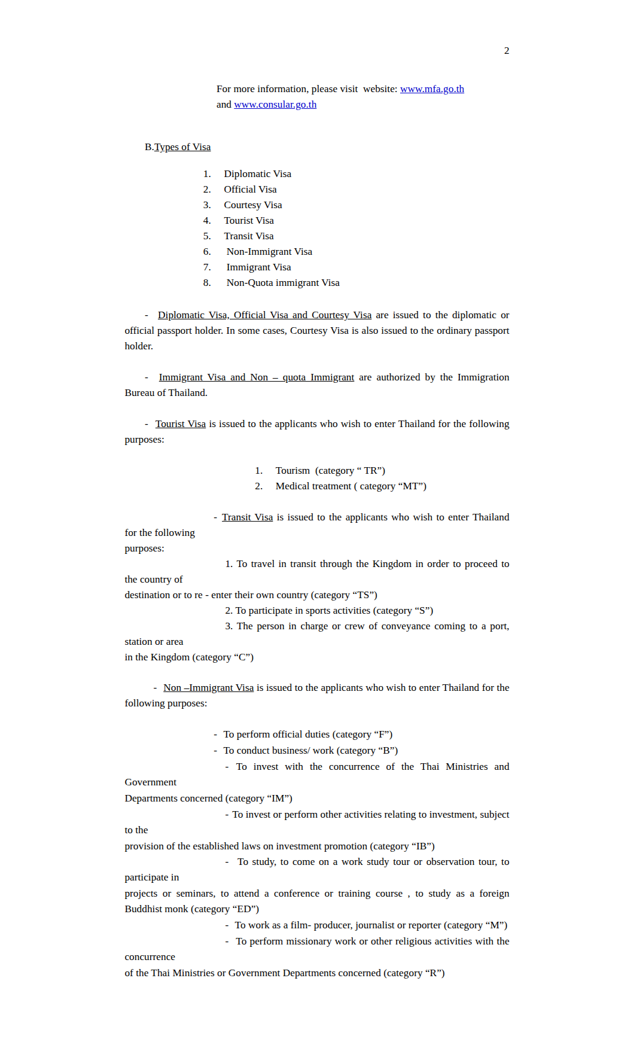2
For more information, please visit website: www.mfa.go.th
and www.consular.go.th
B. Types of Visa
Diplomatic Visa
Official Visa
Courtesy Visa
Tourist Visa
Transit Visa
Non-Immigrant Visa
Immigrant Visa
Non-Quota immigrant Visa
- Diplomatic Visa, Official Visa and Courtesy Visa are issued to the diplomatic or official passport holder. In some cases, Courtesy Visa is also issued to the ordinary passport holder.
- Immigrant Visa and Non – quota Immigrant are authorized by the Immigration Bureau of Thailand.
- Tourist Visa is issued to the applicants who wish to enter Thailand for the following purposes:
Tourism (category “ TR”)
Medical treatment ( category “MT”)
- Transit Visa is issued to the applicants who wish to enter Thailand for the following
purposes:
1. To travel in transit through the Kingdom in order to proceed to the country of
destination or to re - enter their own country (category “TS”)
2. To participate in sports activities (category “S”)
3. The person in charge or crew of conveyance coming to a port, station or area
in the Kingdom (category “C”)
- Non –Immigrant Visa is issued to the applicants who wish to enter Thailand for the following purposes:
- To perform official duties (category “F”)
- To conduct business/ work (category “B”)
- To invest with the concurrence of the Thai Ministries and Government
Departments concerned (category “IM”)
- To invest or perform other activities relating to investment, subject to the
provision of the established laws on investment promotion (category “IB”)
- To study, to come on a work study tour or observation tour, to participate in
projects or seminars, to attend a conference or training course , to study as a foreign Buddhist monk (category “ED”)
- To work as a film- producer, journalist or reporter (category “M”)
- To perform missionary work or other religious activities with the concurrence
of the Thai Ministries or Government Departments concerned (category “R”)